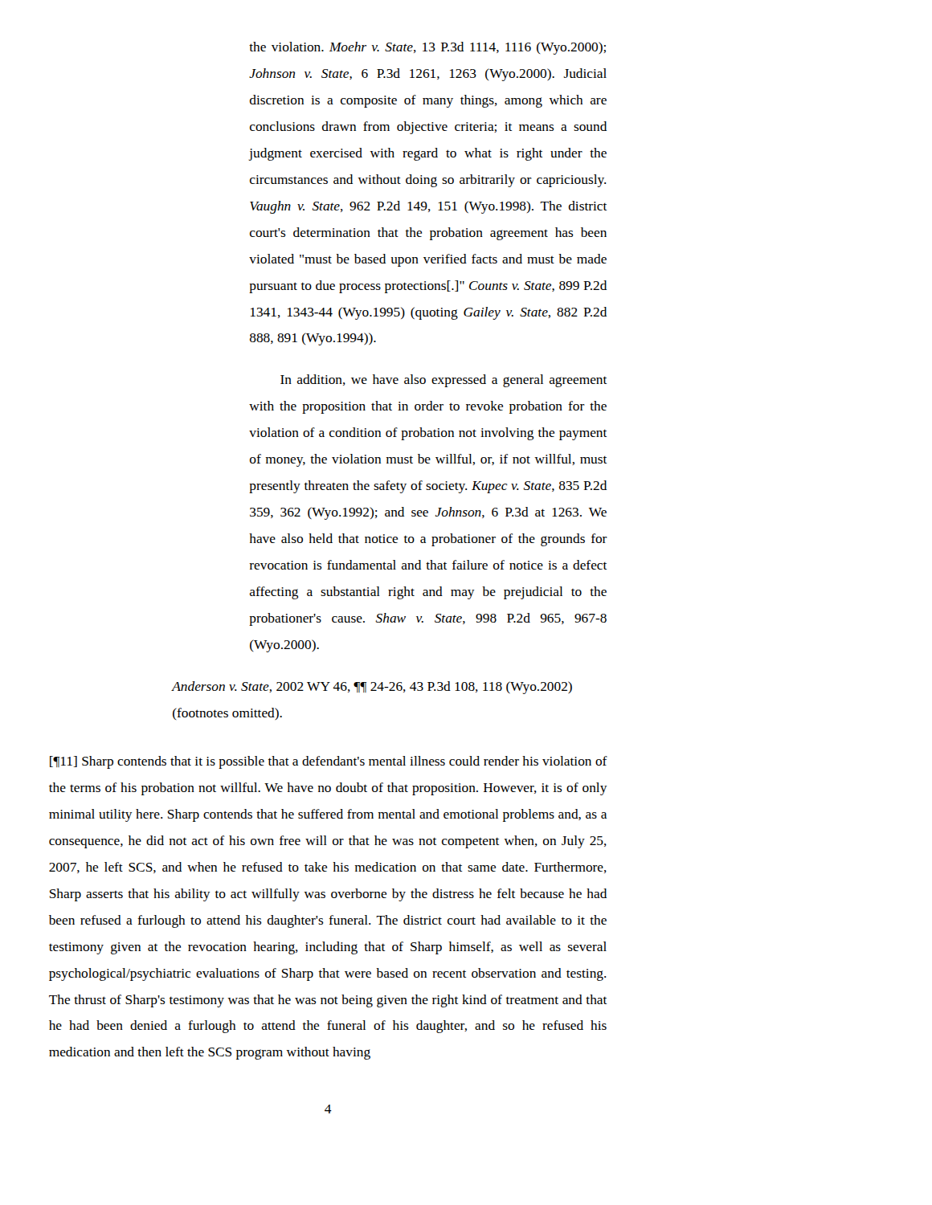the violation. Moehr v. State, 13 P.3d 1114, 1116 (Wyo.2000); Johnson v. State, 6 P.3d 1261, 1263 (Wyo.2000). Judicial discretion is a composite of many things, among which are conclusions drawn from objective criteria; it means a sound judgment exercised with regard to what is right under the circumstances and without doing so arbitrarily or capriciously. Vaughn v. State, 962 P.2d 149, 151 (Wyo.1998). The district court's determination that the probation agreement has been violated "must be based upon verified facts and must be made pursuant to due process protections[.]" Counts v. State, 899 P.2d 1341, 1343-44 (Wyo.1995) (quoting Gailey v. State, 882 P.2d 888, 891 (Wyo.1994)).
In addition, we have also expressed a general agreement with the proposition that in order to revoke probation for the violation of a condition of probation not involving the payment of money, the violation must be willful, or, if not willful, must presently threaten the safety of society. Kupec v. State, 835 P.2d 359, 362 (Wyo.1992); and see Johnson, 6 P.3d at 1263. We have also held that notice to a probationer of the grounds for revocation is fundamental and that failure of notice is a defect affecting a substantial right and may be prejudicial to the probationer's cause. Shaw v. State, 998 P.2d 965, 967-8 (Wyo.2000).
Anderson v. State, 2002 WY 46, ¶¶ 24-26, 43 P.3d 108, 118 (Wyo.2002) (footnotes omitted).
[¶11] Sharp contends that it is possible that a defendant's mental illness could render his violation of the terms of his probation not willful. We have no doubt of that proposition. However, it is of only minimal utility here. Sharp contends that he suffered from mental and emotional problems and, as a consequence, he did not act of his own free will or that he was not competent when, on July 25, 2007, he left SCS, and when he refused to take his medication on that same date. Furthermore, Sharp asserts that his ability to act willfully was overborne by the distress he felt because he had been refused a furlough to attend his daughter's funeral. The district court had available to it the testimony given at the revocation hearing, including that of Sharp himself, as well as several psychological/psychiatric evaluations of Sharp that were based on recent observation and testing. The thrust of Sharp's testimony was that he was not being given the right kind of treatment and that he had been denied a furlough to attend the funeral of his daughter, and so he refused his medication and then left the SCS program without having
4